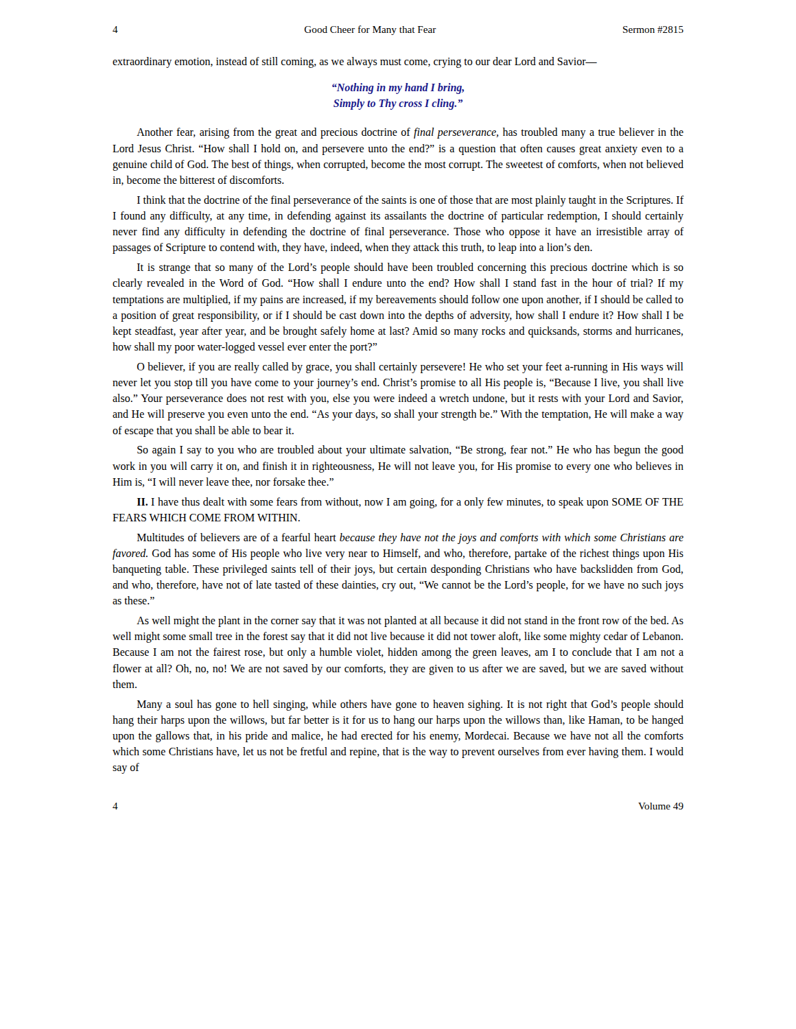4 Good Cheer for Many that Fear Sermon #2815
extraordinary emotion, instead of still coming, as we always must come, crying to our dear Lord and Savior—
“Nothing in my hand I bring,
Simply to Thy cross I cling.”
Another fear, arising from the great and precious doctrine of final perseverance, has troubled many a true believer in the Lord Jesus Christ. “How shall I hold on, and persevere unto the end?” is a question that often causes great anxiety even to a genuine child of God. The best of things, when corrupted, become the most corrupt. The sweetest of comforts, when not believed in, become the bitterest of discomforts.
I think that the doctrine of the final perseverance of the saints is one of those that are most plainly taught in the Scriptures. If I found any difficulty, at any time, in defending against its assailants the doctrine of particular redemption, I should certainly never find any difficulty in defending the doctrine of final perseverance. Those who oppose it have an irresistible array of passages of Scripture to contend with, they have, indeed, when they attack this truth, to leap into a lion’s den.
It is strange that so many of the Lord’s people should have been troubled concerning this precious doctrine which is so clearly revealed in the Word of God. “How shall I endure unto the end? How shall I stand fast in the hour of trial? If my temptations are multiplied, if my pains are increased, if my bereavements should follow one upon another, if I should be called to a position of great responsibility, or if I should be cast down into the depths of adversity, how shall I endure it? How shall I be kept steadfast, year after year, and be brought safely home at last? Amid so many rocks and quicksands, storms and hurricanes, how shall my poor water-logged vessel ever enter the port?”
O believer, if you are really called by grace, you shall certainly persevere! He who set your feet a-running in His ways will never let you stop till you have come to your journey’s end. Christ’s promise to all His people is, “Because I live, you shall live also.” Your perseverance does not rest with you, else you were indeed a wretch undone, but it rests with your Lord and Savior, and He will preserve you even unto the end. “As your days, so shall your strength be.” With the temptation, He will make a way of escape that you shall be able to bear it.
So again I say to you who are troubled about your ultimate salvation, “Be strong, fear not.” He who has begun the good work in you will carry it on, and finish it in righteousness, He will not leave you, for His promise to every one who believes in Him is, “I will never leave thee, nor forsake thee.”
II. I have thus dealt with some fears from without, now I am going, for a only few minutes, to speak upon SOME OF THE FEARS WHICH COME FROM WITHIN.
Multitudes of believers are of a fearful heart because they have not the joys and comforts with which some Christians are favored. God has some of His people who live very near to Himself, and who, therefore, partake of the richest things upon His banqueting table. These privileged saints tell of their joys, but certain desponding Christians who have backslidden from God, and who, therefore, have not of late tasted of these dainties, cry out, “We cannot be the Lord’s people, for we have no such joys as these.”
As well might the plant in the corner say that it was not planted at all because it did not stand in the front row of the bed. As well might some small tree in the forest say that it did not live because it did not tower aloft, like some mighty cedar of Lebanon. Because I am not the fairest rose, but only a humble violet, hidden among the green leaves, am I to conclude that I am not a flower at all? Oh, no, no! We are not saved by our comforts, they are given to us after we are saved, but we are saved without them.
Many a soul has gone to hell singing, while others have gone to heaven sighing. It is not right that God’s people should hang their harps upon the willows, but far better is it for us to hang our harps upon the willows than, like Haman, to be hanged upon the gallows that, in his pride and malice, he had erected for his enemy, Mordecai. Because we have not all the comforts which some Christians have, let us not be fretful and repine, that is the way to prevent ourselves from ever having them. I would say of
4 Volume 49